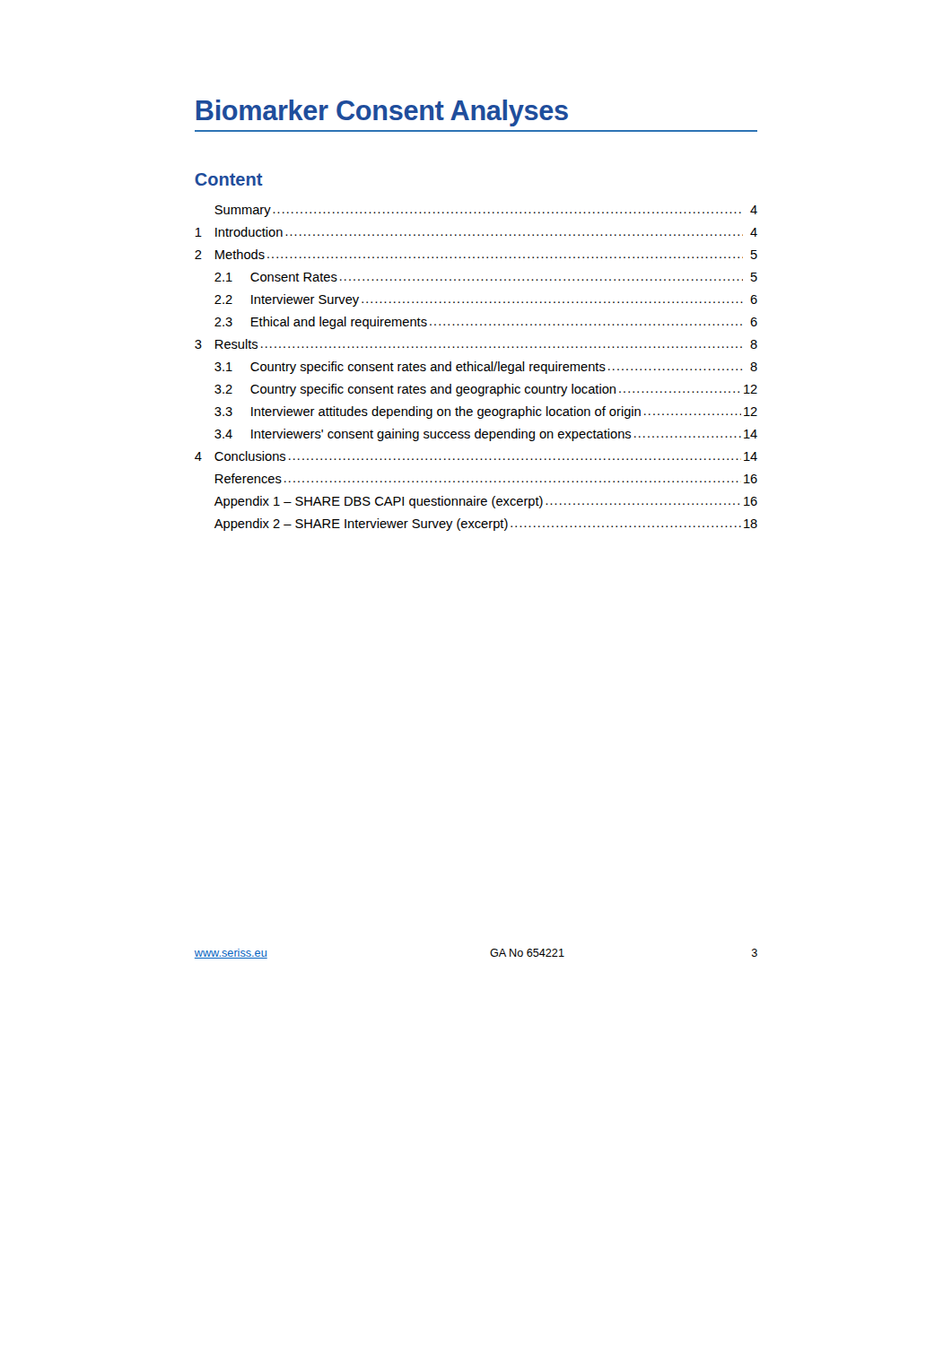Biomarker Consent Analyses
Content
Summary.................................................................................................................................. 4
1 Introduction............................................................................................................................. 4
2 Methods.................................................................................................................................. 5
2.1 Consent Rates....................................................................................................... 5
2.2 Interviewer Survey................................................................................................ 6
2.3 Ethical and legal requirements......................................................................... 6
3 Results.................................................................................................................................... 8
3.1 Country specific consent rates and ethical/legal requirements.................................... 8
3.2 Country specific consent rates and geographic country location............................... 12
3.3 Interviewer attitudes depending on the geographic location of origin........................ 12
3.4 Interviewers' consent gaining success depending on expectations........................... 14
4 Conclusions.......................................................................................................................... 14
References.............................................................................................................................. 16
Appendix 1 – SHARE DBS CAPI questionnaire (excerpt)......................................................... 16
Appendix 2 – SHARE Interviewer Survey (excerpt)..................................................................... 18
www.seriss.eu GA No 654221 3